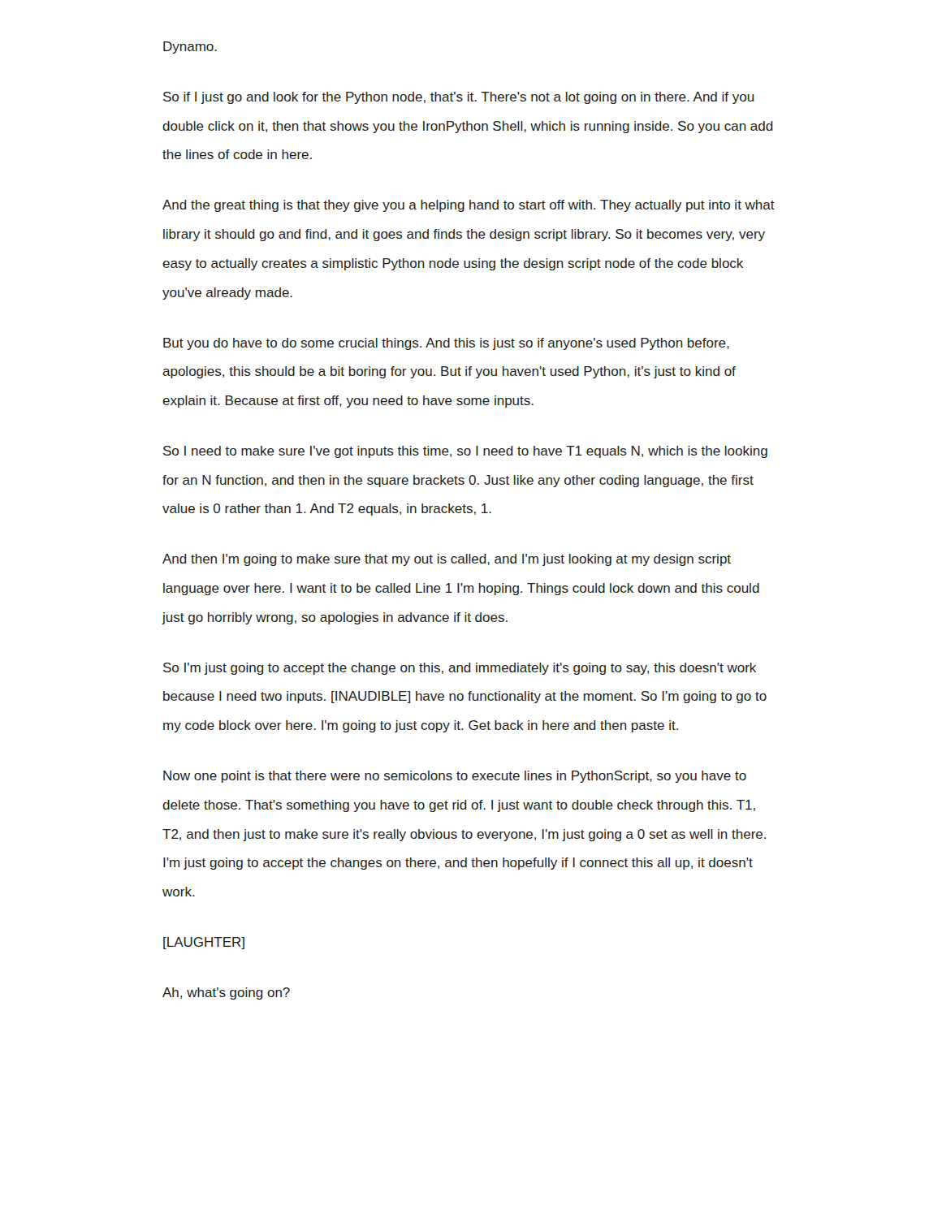Dynamo.
So if I just go and look for the Python node, that's it. There's not a lot going on in there. And if you double click on it, then that shows you the IronPython Shell, which is running inside. So you can add the lines of code in here.
And the great thing is that they give you a helping hand to start off with. They actually put into it what library it should go and find, and it goes and finds the design script library. So it becomes very, very easy to actually creates a simplistic Python node using the design script node of the code block you've already made.
But you do have to do some crucial things. And this is just so if anyone's used Python before, apologies, this should be a bit boring for you. But if you haven't used Python, it's just to kind of explain it. Because at first off, you need to have some inputs.
So I need to make sure I've got inputs this time, so I need to have T1 equals N, which is the looking for an N function, and then in the square brackets 0. Just like any other coding language, the first value is 0 rather than 1. And T2 equals, in brackets, 1.
And then I'm going to make sure that my out is called, and I'm just looking at my design script language over here. I want it to be called Line 1 I'm hoping. Things could lock down and this could just go horribly wrong, so apologies in advance if it does.
So I'm just going to accept the change on this, and immediately it's going to say, this doesn't work because I need two inputs. [INAUDIBLE] have no functionality at the moment. So I'm going to go to my code block over here. I'm going to just copy it. Get back in here and then paste it.
Now one point is that there were no semicolons to execute lines in PythonScript, so you have to delete those. That's something you have to get rid of. I just want to double check through this. T1, T2, and then just to make sure it's really obvious to everyone, I'm just going a 0 set as well in there. I'm just going to accept the changes on there, and then hopefully if I connect this all up, it doesn't work.
[LAUGHTER]
Ah, what's going on?